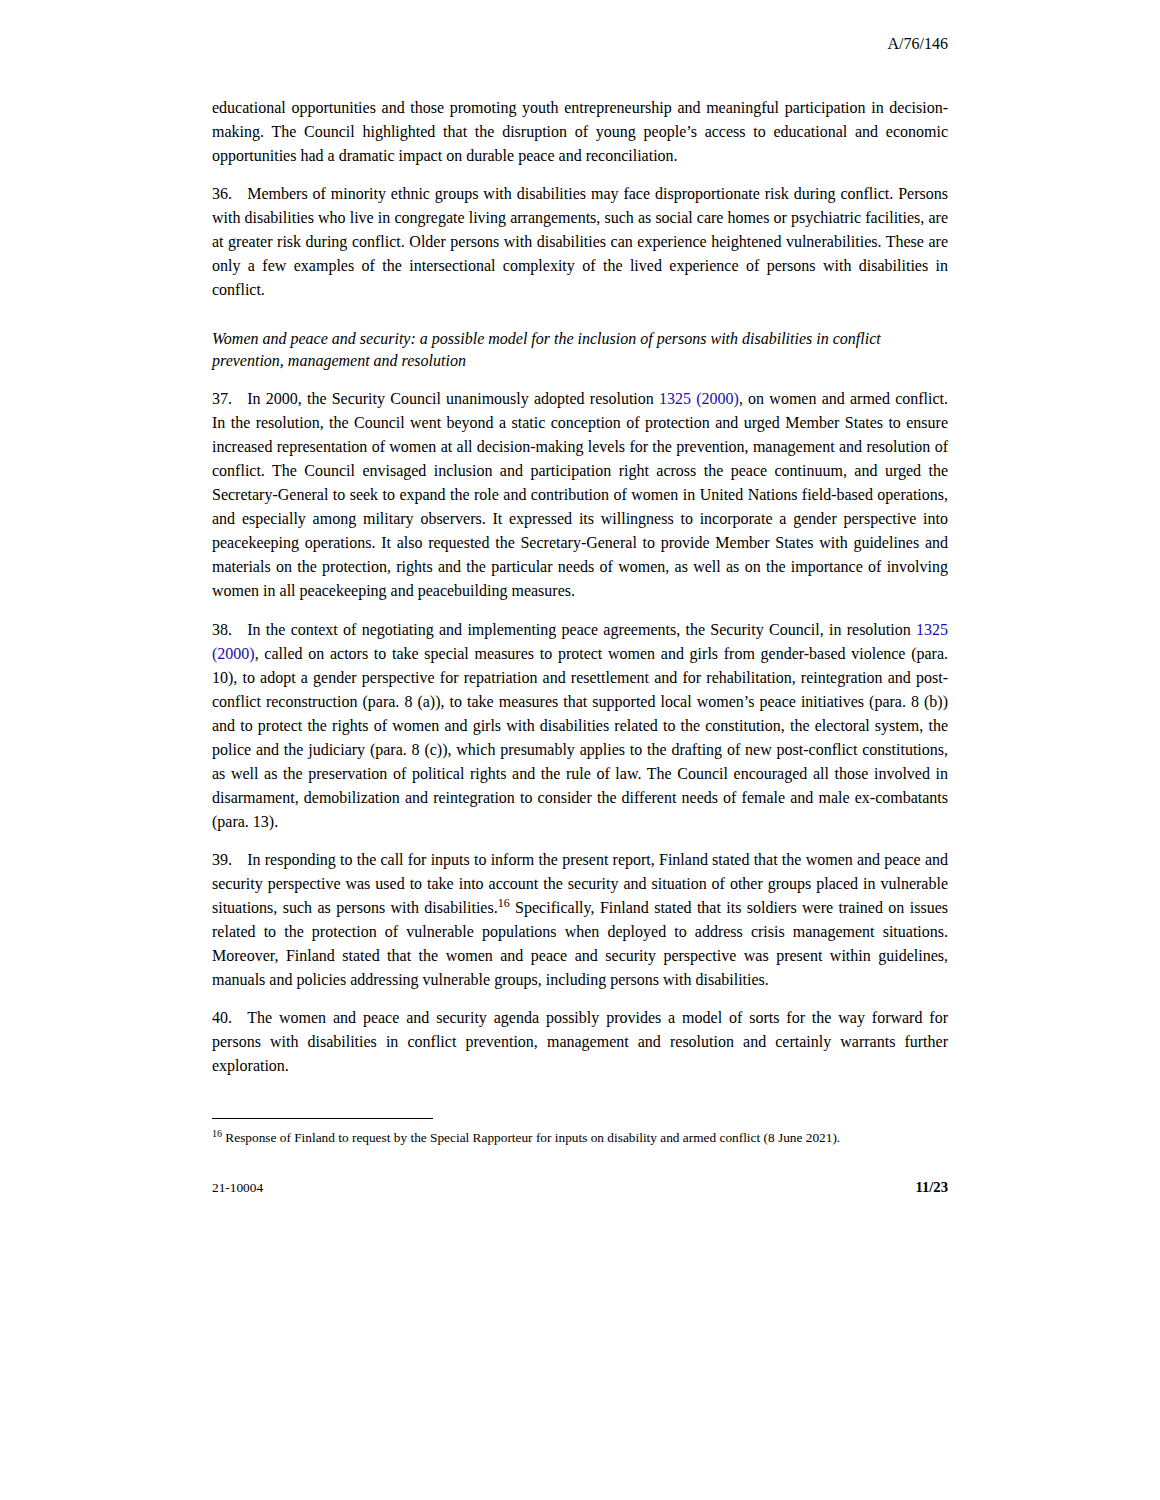A/76/146
educational opportunities and those promoting youth entrepreneurship and meaningful participation in decision-making. The Council highlighted that the disruption of young people’s access to educational and economic opportunities had a dramatic impact on durable peace and reconciliation.
36. Members of minority ethnic groups with disabilities may face disproportionate risk during conflict. Persons with disabilities who live in congregate living arrangements, such as social care homes or psychiatric facilities, are at greater risk during conflict. Older persons with disabilities can experience heightened vulnerabilities. These are only a few examples of the intersectional complexity of the lived experience of persons with disabilities in conflict.
Women and peace and security: a possible model for the inclusion of persons with disabilities in conflict prevention, management and resolution
37. In 2000, the Security Council unanimously adopted resolution 1325 (2000), on women and armed conflict. In the resolution, the Council went beyond a static conception of protection and urged Member States to ensure increased representation of women at all decision-making levels for the prevention, management and resolution of conflict. The Council envisaged inclusion and participation right across the peace continuum, and urged the Secretary-General to seek to expand the role and contribution of women in United Nations field-based operations, and especially among military observers. It expressed its willingness to incorporate a gender perspective into peacekeeping operations. It also requested the Secretary-General to provide Member States with guidelines and materials on the protection, rights and the particular needs of women, as well as on the importance of involving women in all peacekeeping and peacebuilding measures.
38. In the context of negotiating and implementing peace agreements, the Security Council, in resolution 1325 (2000), called on actors to take special measures to protect women and girls from gender-based violence (para. 10), to adopt a gender perspective for repatriation and resettlement and for rehabilitation, reintegration and post-conflict reconstruction (para. 8 (a)), to take measures that supported local women’s peace initiatives (para. 8 (b)) and to protect the rights of women and girls with disabilities related to the constitution, the electoral system, the police and the judiciary (para. 8 (c)), which presumably applies to the drafting of new post-conflict constitutions, as well as the preservation of political rights and the rule of law. The Council encouraged all those involved in disarmament, demobilization and reintegration to consider the different needs of female and male ex-combatants (para. 13).
39. In responding to the call for inputs to inform the present report, Finland stated that the women and peace and security perspective was used to take into account the security and situation of other groups placed in vulnerable situations, such as persons with disabilities.16 Specifically, Finland stated that its soldiers were trained on issues related to the protection of vulnerable populations when deployed to address crisis management situations. Moreover, Finland stated that the women and peace and security perspective was present within guidelines, manuals and policies addressing vulnerable groups, including persons with disabilities.
40. The women and peace and security agenda possibly provides a model of sorts for the way forward for persons with disabilities in conflict prevention, management and resolution and certainly warrants further exploration.
16 Response of Finland to request by the Special Rapporteur for inputs on disability and armed conflict (8 June 2021).
21-10004 11/23